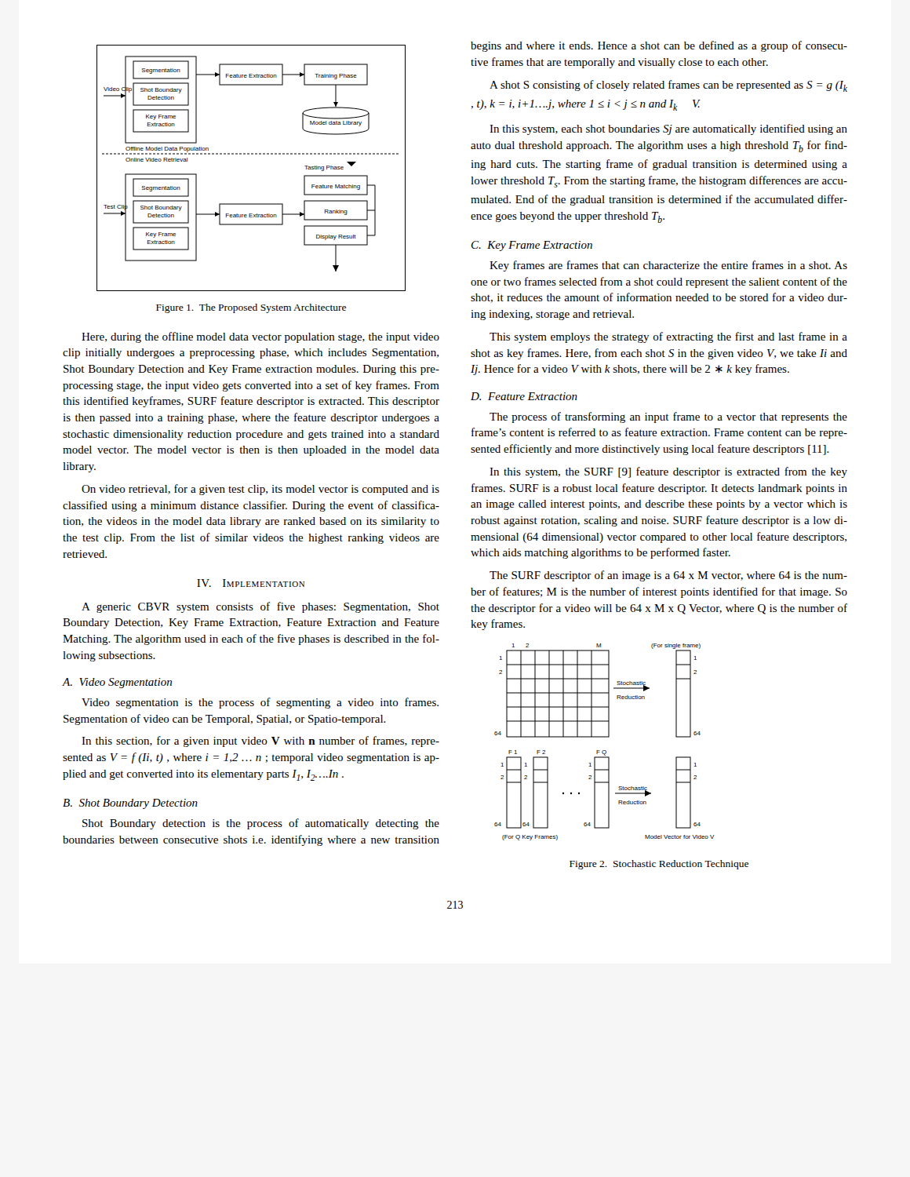Segmentation Shot Boundary Detection Key Frame Extraction Video Clip Feature Extraction Training Phase Model data Library Offline Model Data Population Online Video Retrieval Tasting Phase Segmentation Shot Boundary Detection Key Frame Extraction Test Clip Feature Extraction Feature Matching Ranking Display Result
Figure 1. The Proposed System Architecture
Here, during the offline model data vector population stage, the input video clip initially undergoes a preprocessing phase, which includes Segmentation, Shot Boundary Detection and Key Frame extraction modules. During this preprocessing stage, the input video gets converted into a set of key frames. From this identified keyframes, SURF feature descriptor is extracted. This descriptor is then passed into a training phase, where the feature descriptor undergoes a stochastic dimensionality reduction procedure and gets trained into a standard model vector. The model vector is then is then uploaded in the model data library.
On video retrieval, for a given test clip, its model vector is computed and is classified using a minimum distance classifier. During the event of classification, the videos in the model data library are ranked based on its similarity to the test clip. From the list of similar videos the highest ranking videos are retrieved.
IV. Implementation
A generic CBVR system consists of five phases: Segmentation, Shot Boundary Detection, Key Frame Extraction, Feature Extraction and Feature Matching. The algorithm used in each of the five phases is described in the following subsections.
A. Video Segmentation
Video segmentation is the process of segmenting a video into frames. Segmentation of video can be Temporal, Spatial, or Spatio-temporal.
In this section, for a given input video V with n number of frames, represented as V = f (Ii, t) , where i = 1,2 … n ; temporal video segmentation is applied and get converted into its elementary parts I1, I2….In .
B. Shot Boundary Detection
Shot Boundary detection is the process of automatically detecting the boundaries between consecutive shots i.e. identifying where a new transition begins and where it ends. Hence a shot can be defined as a group of consecutive frames that are temporally and visually close to each other.
A shot S consisting of closely related frames can be represented as S = g (Ik , t), k = i, i+1….j, where 1 ≤ i < j ≤ n and Ik V.
In this system, each shot boundaries Sj are automatically identified using an auto dual threshold approach. The algorithm uses a high threshold Tb for finding hard cuts. The starting frame of gradual transition is determined using a lower threshold Ts. From the starting frame, the histogram differences are accumulated. End of the gradual transition is determined if the accumulated difference goes beyond the upper threshold Tb.
C. Key Frame Extraction
Key frames are frames that can characterize the entire frames in a shot. As one or two frames selected from a shot could represent the salient content of the shot, it reduces the amount of information needed to be stored for a video during indexing, storage and retrieval.
This system employs the strategy of extracting the first and last frame in a shot as key frames. Here, from each shot S in the given video V, we take Ii and Ij. Hence for a video V with k shots, there will be 2 ∗ k key frames.
D. Feature Extraction
The process of transforming an input frame to a vector that represents the frame’s content is referred to as feature extraction. Frame content can be represented efficiently and more distinctively using local feature descriptors [11].
In this system, the SURF [9] feature descriptor is extracted from the key frames. SURF is a robust local feature descriptor. It detects landmark points in an image called interest points, and describe these points by a vector which is robust against rotation, scaling and noise. SURF feature descriptor is a low dimensional (64 dimensional) vector compared to other local feature descriptors, which aids matching algorithms to be performed faster.
The SURF descriptor of an image is a 64 x M vector, where 64 is the number of features; M is the number of interest points identified for that image. So the descriptor for a video will be 64 x M x Q Vector, where Q is the number of key frames.
1 2 M (For single frame) 1 2 64 Stochastic Reduction 1 2 64 F 1 F 2 F Q 1 2 64 1 2 64 1 2 64 Stochastic Reduction 1 2 64 (For Q Key Frames) Model Vector for Video V
Figure 2. Stochastic Reduction Technique
213